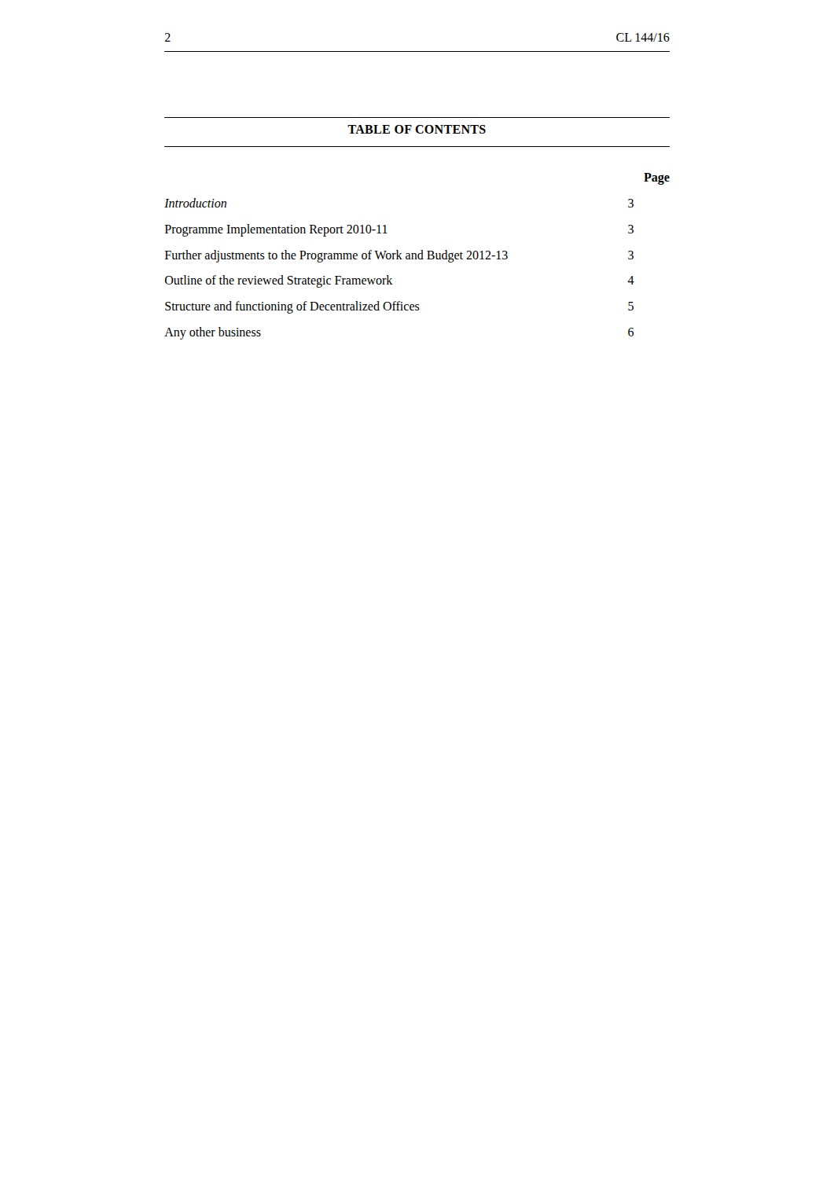2 CL 144/16
TABLE OF CONTENTS
| | Page |
| Introduction | 3 |
| Programme Implementation Report 2010-11 | 3 |
| Further adjustments to the Programme of Work and Budget 2012-13 | 3 |
| Outline of the reviewed Strategic Framework | 4 |
| Structure and functioning of Decentralized Offices | 5 |
| Any other business | 6 |